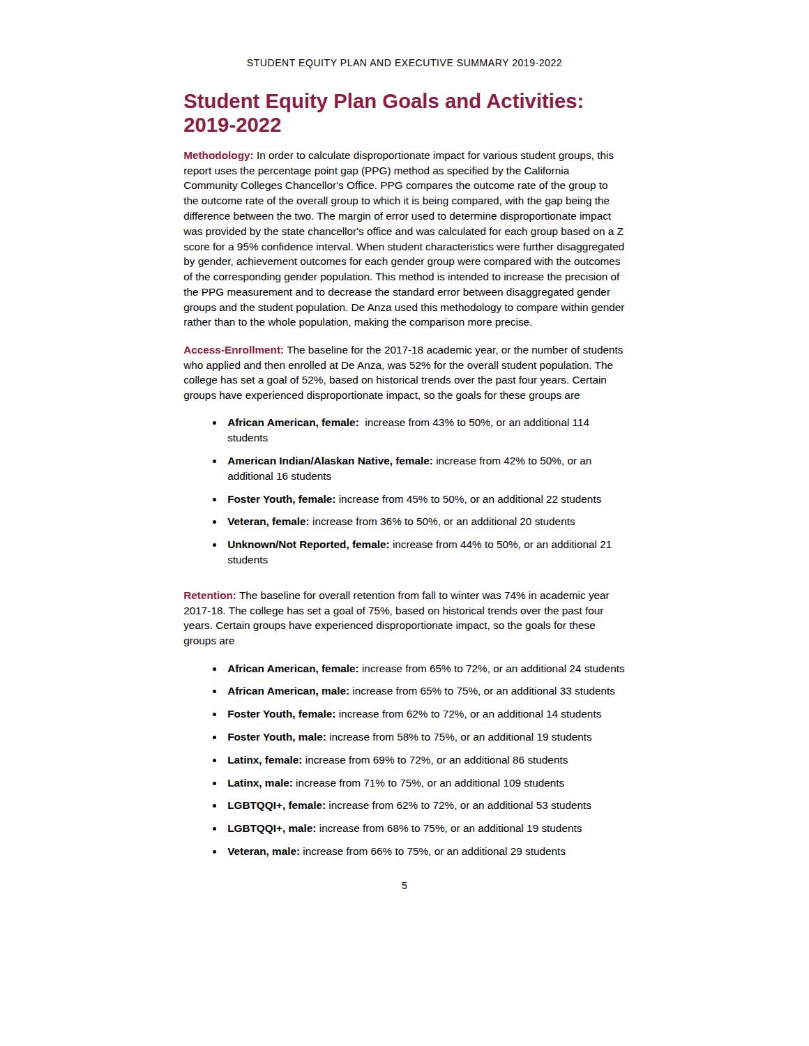STUDENT EQUITY PLAN AND EXECUTIVE SUMMARY 2019-2022
Student Equity Plan Goals and Activities: 2019-2022
Methodology: In order to calculate disproportionate impact for various student groups, this report uses the percentage point gap (PPG) method as specified by the California Community Colleges Chancellor's Office. PPG compares the outcome rate of the group to the outcome rate of the overall group to which it is being compared, with the gap being the difference between the two. The margin of error used to determine disproportionate impact was provided by the state chancellor's office and was calculated for each group based on a Z score for a 95% confidence interval. When student characteristics were further disaggregated by gender, achievement outcomes for each gender group were compared with the outcomes of the corresponding gender population. This method is intended to increase the precision of the PPG measurement and to decrease the standard error between disaggregated gender groups and the student population. De Anza used this methodology to compare within gender rather than to the whole population, making the comparison more precise.
Access-Enrollment: The baseline for the 2017-18 academic year, or the number of students who applied and then enrolled at De Anza, was 52% for the overall student population. The college has set a goal of 52%, based on historical trends over the past four years. Certain groups have experienced disproportionate impact, so the goals for these groups are
African American, female: increase from 43% to 50%, or an additional 114 students
American Indian/Alaskan Native, female: increase from 42% to 50%, or an additional 16 students
Foster Youth, female: increase from 45% to 50%, or an additional 22 students
Veteran, female: increase from 36% to 50%, or an additional 20 students
Unknown/Not Reported, female: increase from 44% to 50%, or an additional 21 students
Retention: The baseline for overall retention from fall to winter was 74% in academic year 2017-18. The college has set a goal of 75%, based on historical trends over the past four years. Certain groups have experienced disproportionate impact, so the goals for these groups are
African American, female: increase from 65% to 72%, or an additional 24 students
African American, male: increase from 65% to 75%, or an additional 33 students
Foster Youth, female: increase from 62% to 72%, or an additional 14 students
Foster Youth, male: increase from 58% to 75%, or an additional 19 students
Latinx, female: increase from 69% to 72%, or an additional 86 students
Latinx, male: increase from 71% to 75%, or an additional 109 students
LGBTQQI+, female: increase from 62% to 72%, or an additional 53 students
LGBTQQI+, male: increase from 68% to 75%, or an additional 19 students
Veteran, male: increase from 66% to 75%, or an additional 29 students
5